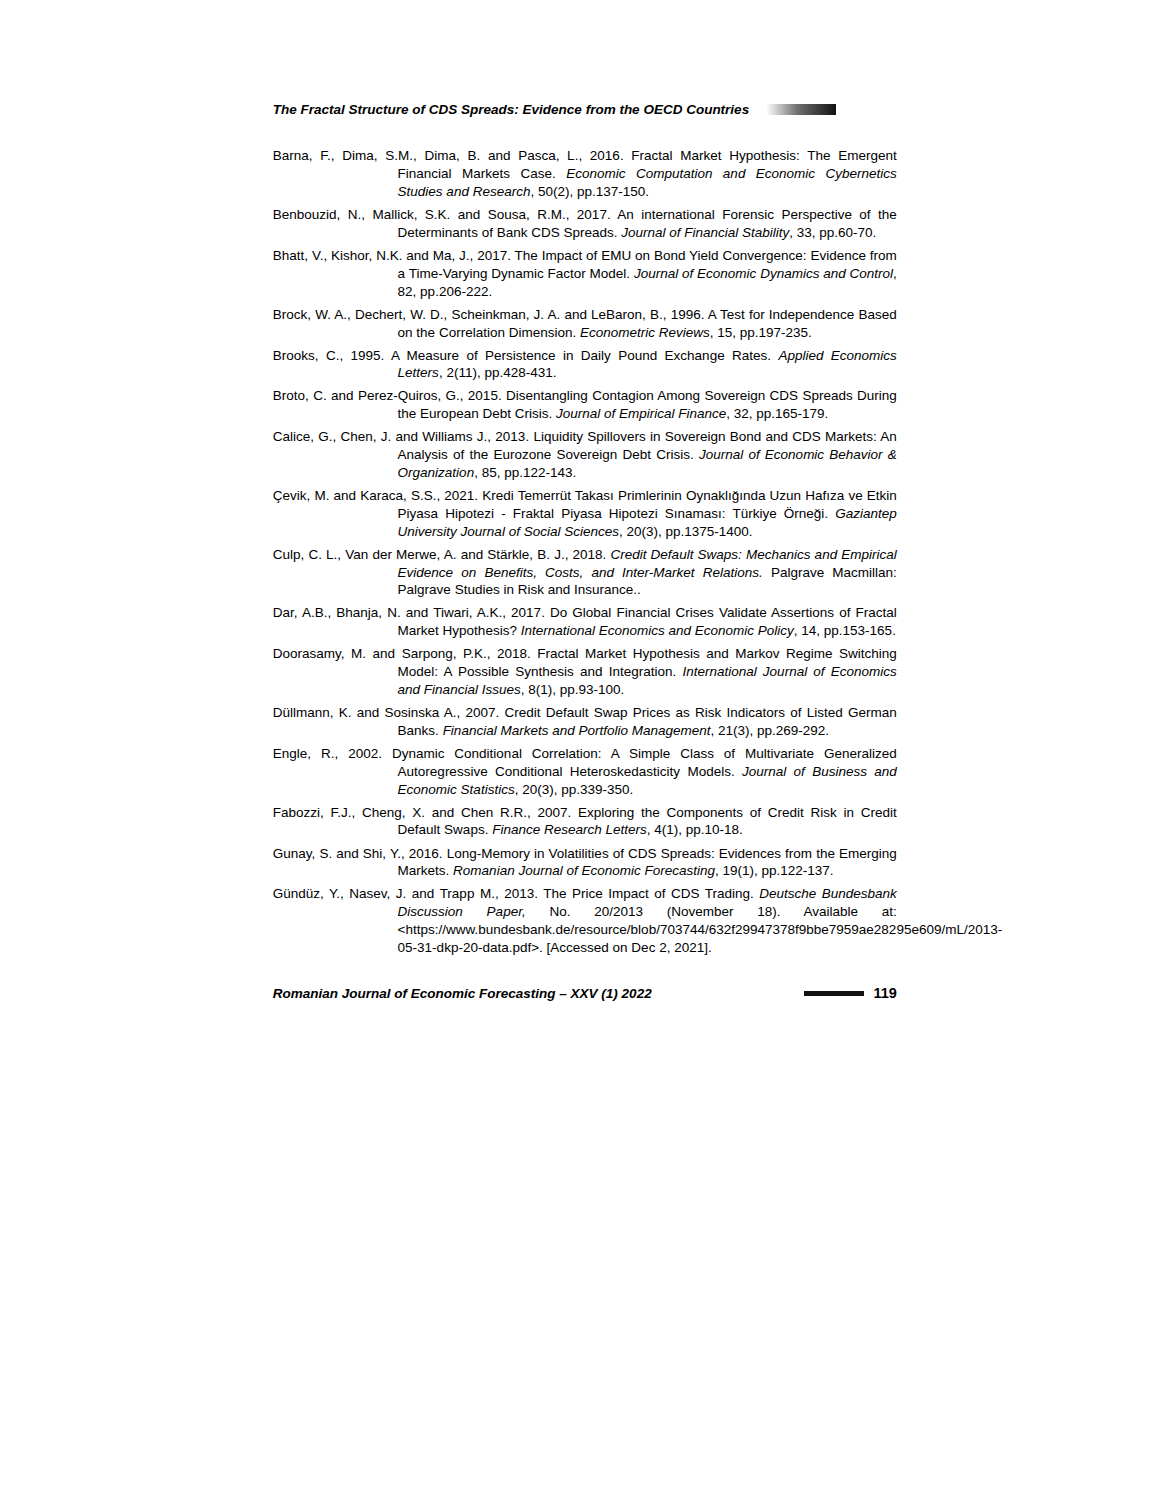The Fractal Structure of CDS Spreads: Evidence from the OECD Countries
Barna, F., Dima, S.M., Dima, B. and Pasca, L., 2016. Fractal Market Hypothesis: The Emergent Financial Markets Case. Economic Computation and Economic Cybernetics Studies and Research, 50(2), pp.137-150.
Benbouzid, N., Mallick, S.K. and Sousa, R.M., 2017. An international Forensic Perspective of the Determinants of Bank CDS Spreads. Journal of Financial Stability, 33, pp.60-70.
Bhatt, V., Kishor, N.K. and Ma, J., 2017. The Impact of EMU on Bond Yield Convergence: Evidence from a Time-Varying Dynamic Factor Model. Journal of Economic Dynamics and Control, 82, pp.206-222.
Brock, W. A., Dechert, W. D., Scheinkman, J. A. and LeBaron, B., 1996. A Test for Independence Based on the Correlation Dimension. Econometric Reviews, 15, pp.197-235.
Brooks, C., 1995. A Measure of Persistence in Daily Pound Exchange Rates. Applied Economics Letters, 2(11), pp.428-431.
Broto, C. and Perez-Quiros, G., 2015. Disentangling Contagion Among Sovereign CDS Spreads During the European Debt Crisis. Journal of Empirical Finance, 32, pp.165-179.
Calice, G., Chen, J. and Williams J., 2013. Liquidity Spillovers in Sovereign Bond and CDS Markets: An Analysis of the Eurozone Sovereign Debt Crisis. Journal of Economic Behavior & Organization, 85, pp.122-143.
Çevik, M. and Karaca, S.S., 2021. Kredi Temerrüt Takası Primlerinin Oynaklığında Uzun Hafıza ve Etkin Piyasa Hipotezi - Fraktal Piyasa Hipotezi Sınaması: Türkiye Örneği. Gaziantep University Journal of Social Sciences, 20(3), pp.1375-1400.
Culp, C. L., Van der Merwe, A. and Stärkle, B. J., 2018. Credit Default Swaps: Mechanics and Empirical Evidence on Benefits, Costs, and Inter-Market Relations. Palgrave Macmillan: Palgrave Studies in Risk and Insurance..
Dar, A.B., Bhanja, N. and Tiwari, A.K., 2017. Do Global Financial Crises Validate Assertions of Fractal Market Hypothesis? International Economics and Economic Policy, 14, pp.153-165.
Doorasamy, M. and Sarpong, P.K., 2018. Fractal Market Hypothesis and Markov Regime Switching Model: A Possible Synthesis and Integration. International Journal of Economics and Financial Issues, 8(1), pp.93-100.
Düllmann, K. and Sosinska A., 2007. Credit Default Swap Prices as Risk Indicators of Listed German Banks. Financial Markets and Portfolio Management, 21(3), pp.269-292.
Engle, R., 2002. Dynamic Conditional Correlation: A Simple Class of Multivariate Generalized Autoregressive Conditional Heteroskedasticity Models. Journal of Business and Economic Statistics, 20(3), pp.339-350.
Fabozzi, F.J., Cheng, X. and Chen R.R., 2007. Exploring the Components of Credit Risk in Credit Default Swaps. Finance Research Letters, 4(1), pp.10-18.
Gunay, S. and Shi, Y., 2016. Long-Memory in Volatilities of CDS Spreads: Evidences from the Emerging Markets. Romanian Journal of Economic Forecasting, 19(1), pp.122-137.
Gündüz, Y., Nasev, J. and Trapp M., 2013. The Price Impact of CDS Trading. Deutsche Bundesbank Discussion Paper, No. 20/2013 (November 18). Available at: <https://www.bundesbank.de/resource/blob/703744/632f29947378f9bbe7959ae28295e609/mL/2013-05-31-dkp-20-data.pdf>. [Accessed on Dec 2, 2021].
Romanian Journal of Economic Forecasting – XXV (1) 2022 119